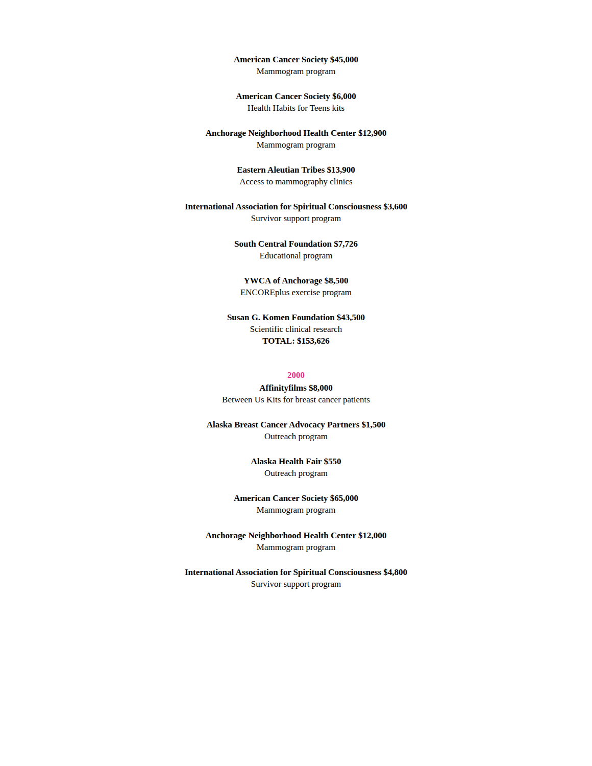American Cancer Society $45,000
Mammogram program
American Cancer Society $6,000
Health Habits for Teens kits
Anchorage Neighborhood Health Center $12,900
Mammogram program
Eastern Aleutian Tribes $13,900
Access to mammography clinics
International Association for Spiritual Consciousness $3,600
Survivor support program
South Central Foundation $7,726
Educational program
YWCA of Anchorage $8,500
ENCOREplus exercise program
Susan G. Komen Foundation $43,500
Scientific clinical research
TOTAL: $153,626
2000
Affinityfilms $8,000
Between Us Kits for breast cancer patients
Alaska Breast Cancer Advocacy Partners $1,500
Outreach program
Alaska Health Fair $550
Outreach program
American Cancer Society $65,000
Mammogram program
Anchorage Neighborhood Health Center $12,000
Mammogram program
International Association for Spiritual Consciousness $4,800
Survivor support program